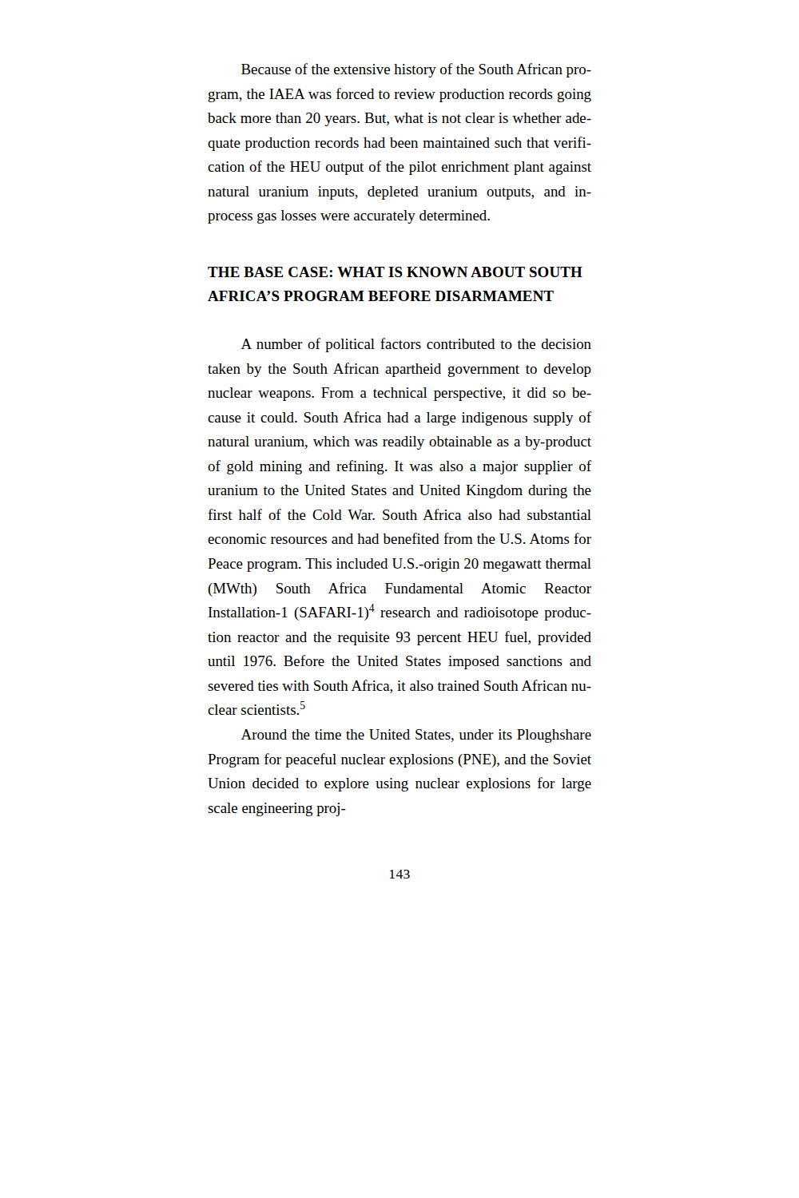Because of the extensive history of the South African program, the IAEA was forced to review production records going back more than 20 years. But, what is not clear is whether adequate production records had been maintained such that verification of the HEU output of the pilot enrichment plant against natural uranium inputs, depleted uranium outputs, and in-process gas losses were accurately determined.
The Base Case: What Is Known About South Africa’s Program Before Disarmament
A number of political factors contributed to the decision taken by the South African apartheid government to develop nuclear weapons. From a technical perspective, it did so because it could. South Africa had a large indigenous supply of natural uranium, which was readily obtainable as a by-product of gold mining and refining. It was also a major supplier of uranium to the United States and United Kingdom during the first half of the Cold War. South Africa also had substantial economic resources and had benefited from the U.S. Atoms for Peace program. This included U.S.-origin 20 megawatt thermal (MWth) South Africa Fundamental Atomic Reactor Installation-1 (SAFARI-1)4 research and radioisotope production reactor and the requisite 93 percent HEU fuel, provided until 1976. Before the United States imposed sanctions and severed ties with South Africa, it also trained South African nuclear scientists.5
Around the time the United States, under its Ploughshare Program for peaceful nuclear explosions (PNE), and the Soviet Union decided to explore using nuclear explosions for large scale engineering proj-
143